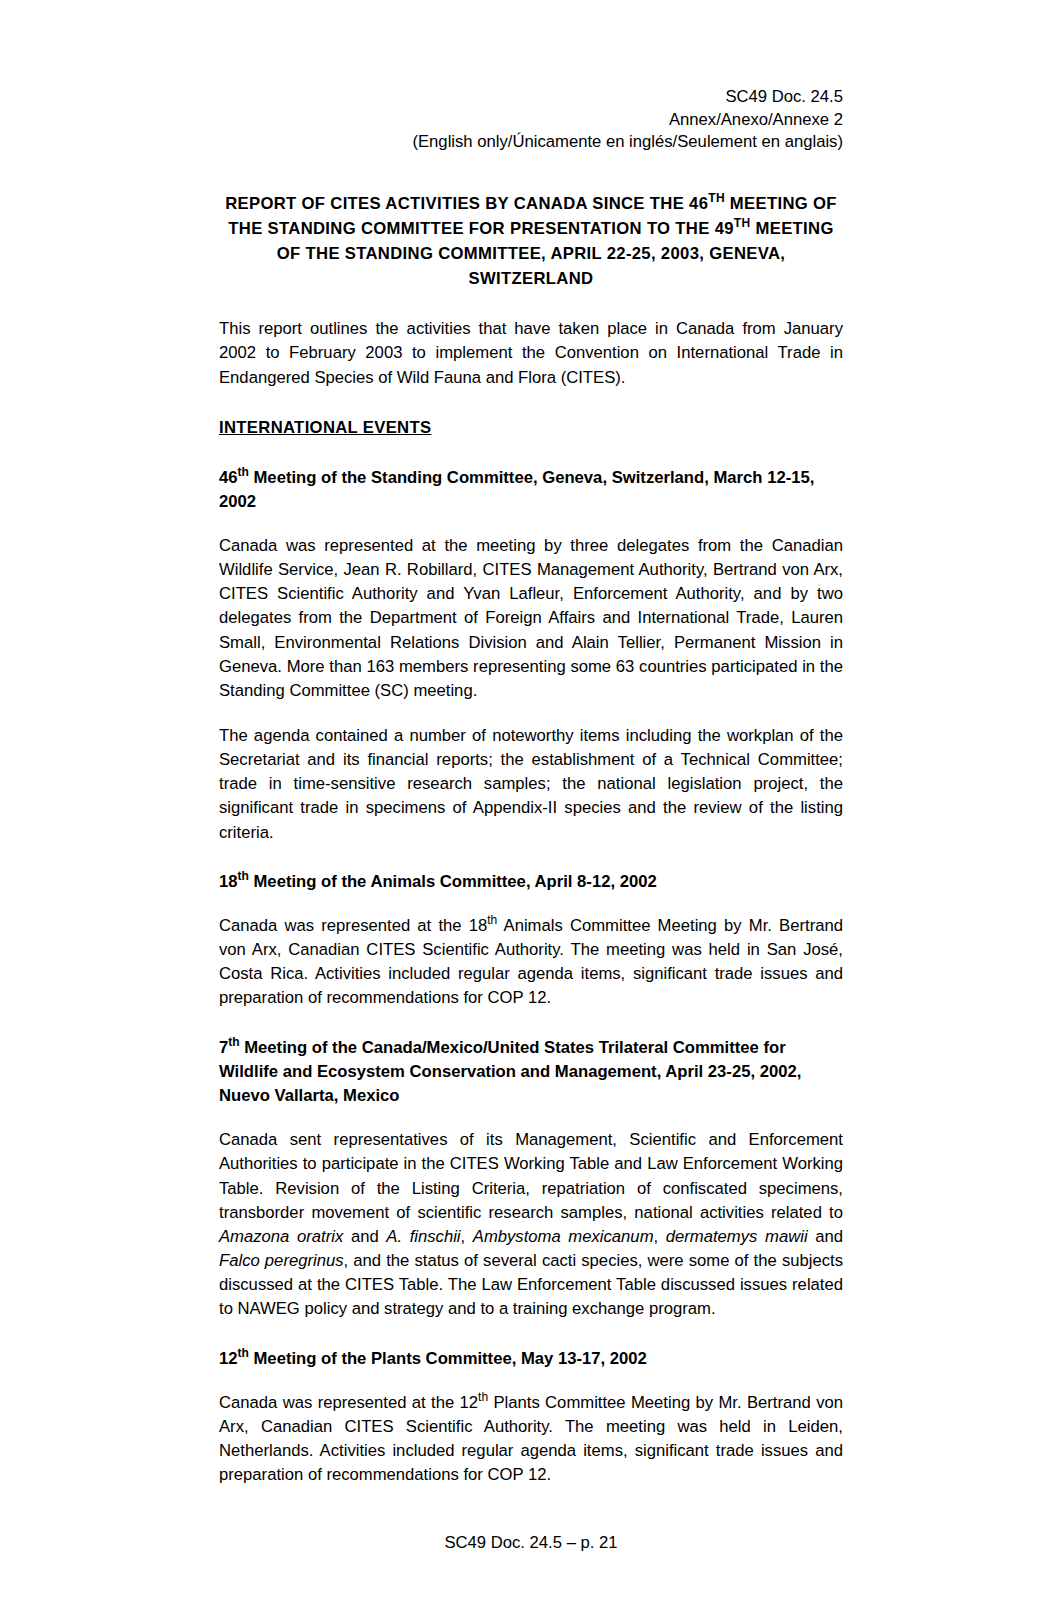SC49 Doc. 24.5
Annex/Anexo/Annexe 2
(English only/Únicamente en inglés/Seulement en anglais)
REPORT OF CITES ACTIVITIES BY CANADA SINCE THE 46TH MEETING OF THE STANDING COMMITTEE FOR PRESENTATION TO THE 49TH MEETING OF THE STANDING COMMITTEE, APRIL 22-25, 2003, GENEVA, SWITZERLAND
This report outlines the activities that have taken place in Canada from January 2002 to February 2003 to implement the Convention on International Trade in Endangered Species of Wild Fauna and Flora (CITES).
INTERNATIONAL EVENTS
46th Meeting of the Standing Committee, Geneva, Switzerland, March 12-15, 2002
Canada was represented at the meeting by three delegates from the Canadian Wildlife Service, Jean R. Robillard, CITES Management Authority, Bertrand von Arx, CITES Scientific Authority and Yvan Lafleur, Enforcement Authority, and by two delegates from the Department of Foreign Affairs and International Trade, Lauren Small, Environmental Relations Division and Alain Tellier, Permanent Mission in Geneva. More than 163 members representing some 63 countries participated in the Standing Committee (SC) meeting.
The agenda contained a number of noteworthy items including the workplan of the Secretariat and its financial reports; the establishment of a Technical Committee; trade in time-sensitive research samples; the national legislation project, the significant trade in specimens of Appendix-II species and the review of the listing criteria.
18th Meeting of the Animals Committee, April 8-12, 2002
Canada was represented at the 18th Animals Committee Meeting by Mr. Bertrand von Arx, Canadian CITES Scientific Authority. The meeting was held in San José, Costa Rica. Activities included regular agenda items, significant trade issues and preparation of recommendations for COP 12.
7th Meeting of the Canada/Mexico/United States Trilateral Committee for Wildlife and Ecosystem Conservation and Management, April 23-25, 2002, Nuevo Vallarta, Mexico
Canada sent representatives of its Management, Scientific and Enforcement Authorities to participate in the CITES Working Table and Law Enforcement Working Table. Revision of the Listing Criteria, repatriation of confiscated specimens, transborder movement of scientific research samples, national activities related to Amazona oratrix and A. finschii, Ambystoma mexicanum, dermatemys mawii and Falco peregrinus, and the status of several cacti species, were some of the subjects discussed at the CITES Table. The Law Enforcement Table discussed issues related to NAWEG policy and strategy and to a training exchange program.
12th Meeting of the Plants Committee, May 13-17, 2002
Canada was represented at the 12th Plants Committee Meeting by Mr. Bertrand von Arx, Canadian CITES Scientific Authority. The meeting was held in Leiden, Netherlands. Activities included regular agenda items, significant trade issues and preparation of recommendations for COP 12.
SC49 Doc. 24.5 – p. 21